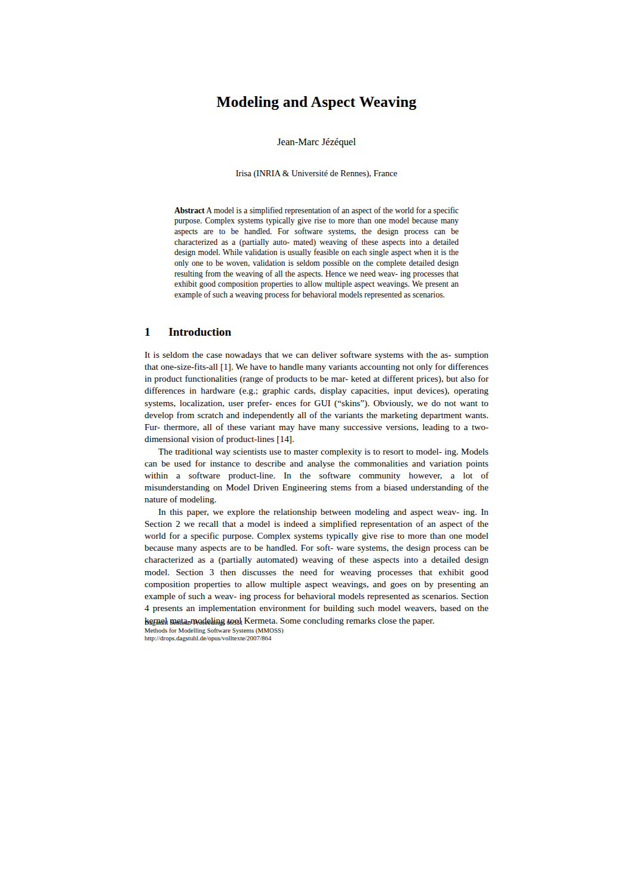Modeling and Aspect Weaving
Jean-Marc Jézéquel
Irisa (INRIA & Université de Rennes), France
Abstract A model is a simplified representation of an aspect of the world for a specific purpose. Complex systems typically give rise to more than one model because many aspects are to be handled. For software systems, the design process can be characterized as a (partially auto- mated) weaving of these aspects into a detailed design model. While validation is usually feasible on each single aspect when it is the only one to be woven, validation is seldom possible on the complete detailed design resulting from the weaving of all the aspects. Hence we need weav- ing processes that exhibit good composition properties to allow multiple aspect weavings. We present an example of such a weaving process for behavioral models represented as scenarios.
1 Introduction
It is seldom the case nowadays that we can deliver software systems with the as- sumption that one-size-fits-all [1]. We have to handle many variants accounting not only for differences in product functionalities (range of products to be mar- keted at different prices), but also for differences in hardware (e.g.; graphic cards, display capacities, input devices), operating systems, localization, user prefer- ences for GUI (“skins”). Obviously, we do not want to develop from scratch and independently all of the variants the marketing department wants. Fur- thermore, all of these variant may have many successive versions, leading to a two-dimensional vision of product-lines [14].
The traditional way scientists use to master complexity is to resort to model- ing. Models can be used for instance to describe and analyse the commonalities and variation points within a software product-line. In the software community however, a lot of misunderstanding on Model Driven Engineering stems from a biased understanding of the nature of modeling.
In this paper, we explore the relationship between modeling and aspect weav- ing. In Section 2 we recall that a model is indeed a simplified representation of an aspect of the world for a specific purpose. Complex systems typically give rise to more than one model because many aspects are to be handled. For soft- ware systems, the design process can be characterized as a (partially automated) weaving of these aspects into a detailed design model. Section 3 then discusses the need for weaving processes that exhibit good composition properties to allow multiple aspect weavings, and goes on by presenting an example of such a weav- ing process for behavioral models represented as scenarios. Section 4 presents an implementation environment for building such model weavers, based on the kernel meta-modeling tool Kermeta. Some concluding remarks close the paper.
Dagstuhl Seminar Proceedings 06351
Methods for Modelling Software Systems (MMOSS)
http://drops.dagstuhl.de/opus/volltexte/2007/864